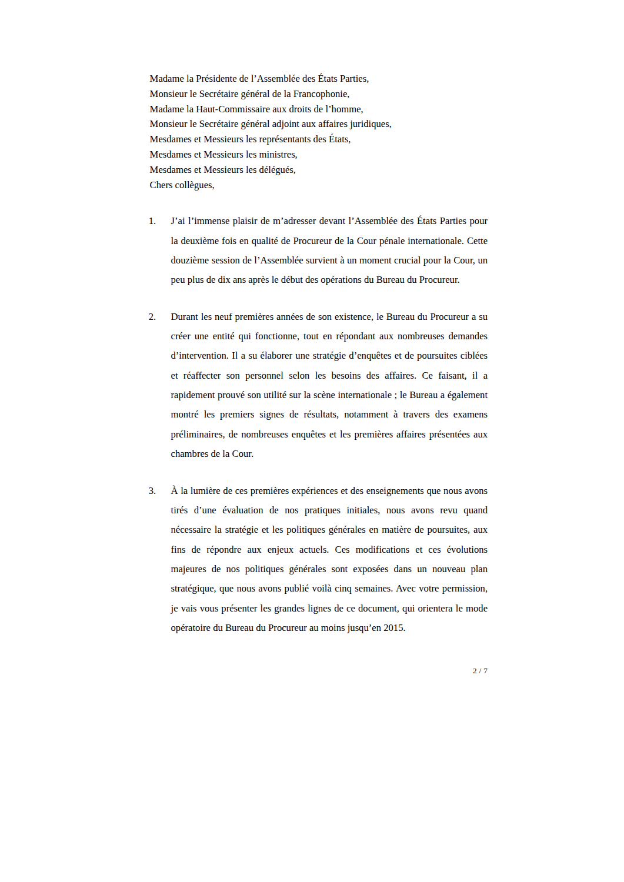Madame la Présidente de l’Assemblée des États Parties,
Monsieur le Secrétaire général de la Francophonie,
Madame la Haut-Commissaire aux droits de l’homme,
Monsieur le Secrétaire général adjoint aux affaires juridiques,
Mesdames et Messieurs les représentants des États,
Mesdames et Messieurs les ministres,
Mesdames et Messieurs les délégués,
Chers collègues,
J’ai l’immense plaisir de m’adresser devant l’Assemblée des États Parties pour la deuxième fois en qualité de Procureur de la Cour pénale internationale. Cette douzième session de l’Assemblée survient à un moment crucial pour la Cour, un peu plus de dix ans après le début des opérations du Bureau du Procureur.
Durant les neuf premières années de son existence, le Bureau du Procureur a su créer une entité qui fonctionne, tout en répondant aux nombreuses demandes d’intervention. Il a su élaborer une stratégie d’enquêtes et de poursuites ciblées et réaffecter son personnel selon les besoins des affaires. Ce faisant, il a rapidement prouvé son utilité sur la scène internationale ; le Bureau a également montré les premiers signes de résultats, notamment à travers des examens préliminaires, de nombreuses enquêtes et les premières affaires présentées aux chambres de la Cour.
À la lumière de ces premières expériences et des enseignements que nous avons tirés d’une évaluation de nos pratiques initiales, nous avons revu quand nécessaire la stratégie et les politiques générales en matière de poursuites, aux fins de répondre aux enjeux actuels. Ces modifications et ces évolutions majeures de nos politiques générales sont exposées dans un nouveau plan stratégique, que nous avons publié voilà cinq semaines. Avec votre permission, je vais vous présenter les grandes lignes de ce document, qui orientera le mode opératoire du Bureau du Procureur au moins jusqu’en 2015.
2 / 7